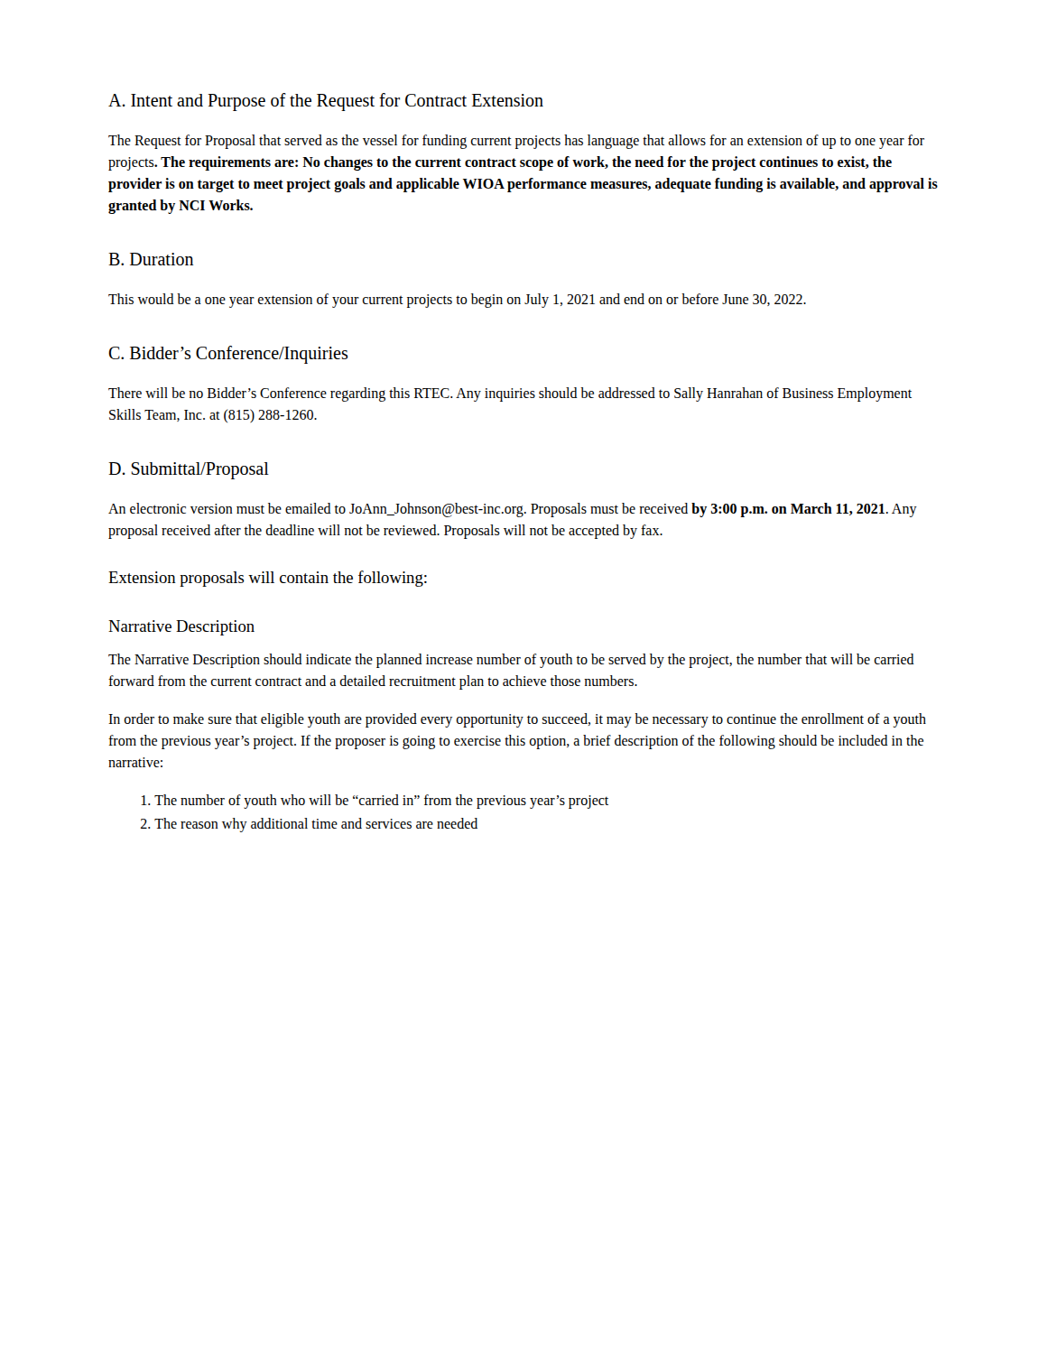A. Intent and Purpose of the Request for Contract Extension
The Request for Proposal that served as the vessel for funding current projects has language that allows for an extension of up to one year for projects. The requirements are: No changes to the current contract scope of work, the need for the project continues to exist, the provider is on target to meet project goals and applicable WIOA performance measures, adequate funding is available, and approval is granted by NCI Works.
B. Duration
This would be a one year extension of your current projects to begin on July 1, 2021 and end on or before June 30, 2022.
C. Bidder’s Conference/Inquiries
There will be no Bidder’s Conference regarding this RTEC. Any inquiries should be addressed to Sally Hanrahan of Business Employment Skills Team, Inc. at (815) 288-1260.
D. Submittal/Proposal
An electronic version must be emailed to JoAnn_Johnson@best-inc.org. Proposals must be received by 3:00 p.m. on March 11, 2021. Any proposal received after the deadline will not be reviewed. Proposals will not be accepted by fax.
Extension proposals will contain the following:
Narrative Description
The Narrative Description should indicate the planned increase number of youth to be served by the project, the number that will be carried forward from the current contract and a detailed recruitment plan to achieve those numbers.
In order to make sure that eligible youth are provided every opportunity to succeed, it may be necessary to continue the enrollment of a youth from the previous year’s project. If the proposer is going to exercise this option, a brief description of the following should be included in the narrative:
The number of youth who will be “carried in” from the previous year’s project
The reason why additional time and services are needed